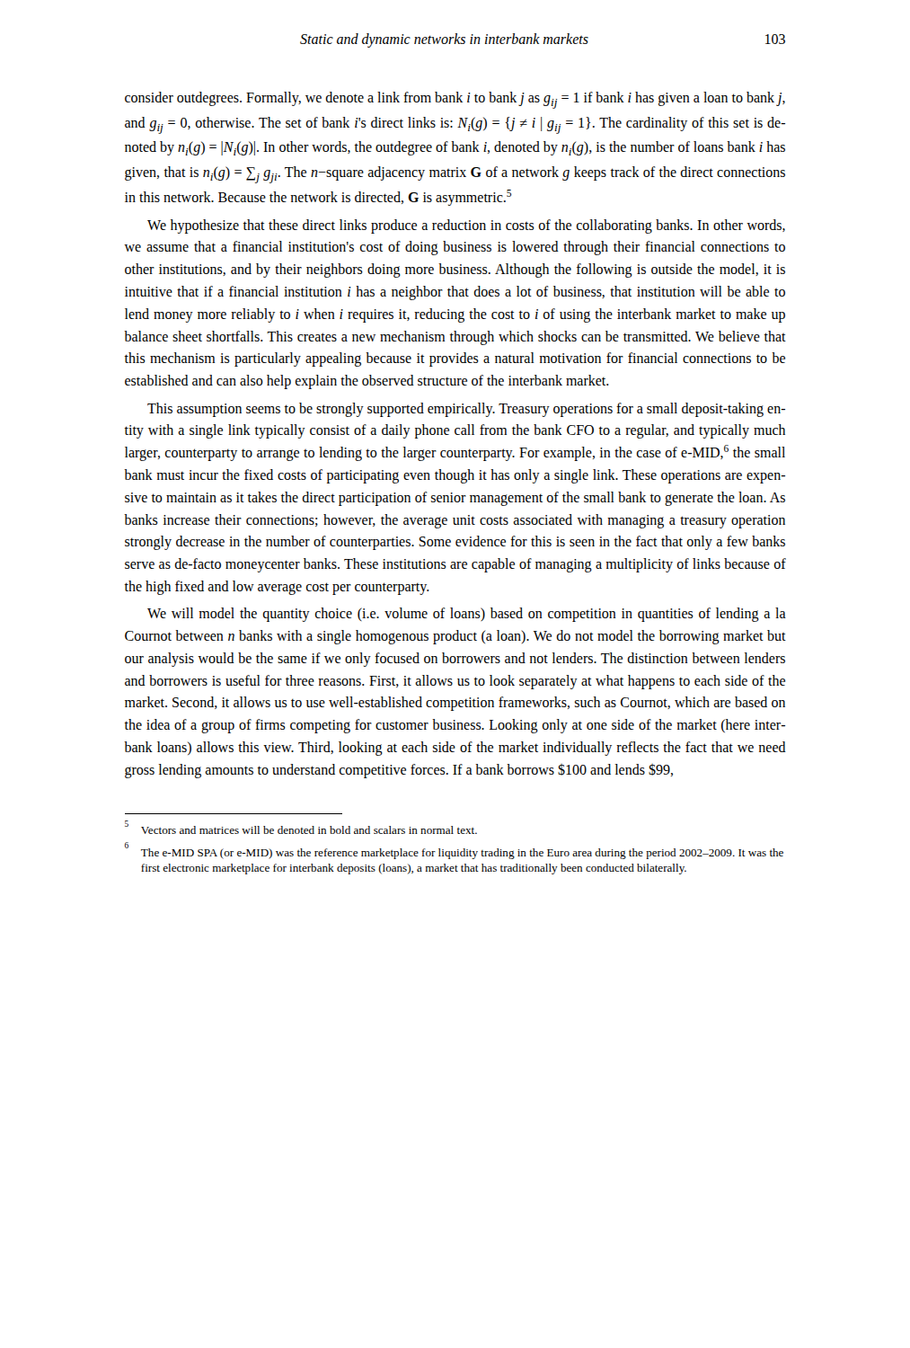Static and dynamic networks in interbank markets 103
consider outdegrees. Formally, we denote a link from bank i to bank j as gij = 1 if bank i has given a loan to bank j, and gij = 0, otherwise. The set of bank i's direct links is: Ni(g) = {j ≠ i | gij = 1}. The cardinality of this set is denoted by ni(g) = |Ni(g)|. In other words, the outdegree of bank i, denoted by ni(g), is the number of loans bank i has given, that is ni(g) = ∑j gji. The n−square adjacency matrix G of a network g keeps track of the direct connections in this network. Because the network is directed, G is asymmetric.5
We hypothesize that these direct links produce a reduction in costs of the collaborating banks. In other words, we assume that a financial institution's cost of doing business is lowered through their financial connections to other institutions, and by their neighbors doing more business. Although the following is outside the model, it is intuitive that if a financial institution i has a neighbor that does a lot of business, that institution will be able to lend money more reliably to i when i requires it, reducing the cost to i of using the interbank market to make up balance sheet shortfalls. This creates a new mechanism through which shocks can be transmitted. We believe that this mechanism is particularly appealing because it provides a natural motivation for financial connections to be established and can also help explain the observed structure of the interbank market.
This assumption seems to be strongly supported empirically. Treasury operations for a small deposit-taking entity with a single link typically consist of a daily phone call from the bank CFO to a regular, and typically much larger, counterparty to arrange to lending to the larger counterparty. For example, in the case of e-MID,6 the small bank must incur the fixed costs of participating even though it has only a single link. These operations are expensive to maintain as it takes the direct participation of senior management of the small bank to generate the loan. As banks increase their connections; however, the average unit costs associated with managing a treasury operation strongly decrease in the number of counterparties. Some evidence for this is seen in the fact that only a few banks serve as de-facto moneycenter banks. These institutions are capable of managing a multiplicity of links because of the high fixed and low average cost per counterparty.
We will model the quantity choice (i.e. volume of loans) based on competition in quantities of lending a la Cournot between n banks with a single homogenous product (a loan). We do not model the borrowing market but our analysis would be the same if we only focused on borrowers and not lenders. The distinction between lenders and borrowers is useful for three reasons. First, it allows us to look separately at what happens to each side of the market. Second, it allows us to use well-established competition frameworks, such as Cournot, which are based on the idea of a group of firms competing for customer business. Looking only at one side of the market (here interbank loans) allows this view. Third, looking at each side of the market individually reflects the fact that we need gross lending amounts to understand competitive forces. If a bank borrows $100 and lends $99,
5 Vectors and matrices will be denoted in bold and scalars in normal text.
6 The e-MID SPA (or e-MID) was the reference marketplace for liquidity trading in the Euro area during the period 2002–2009. It was the first electronic marketplace for interbank deposits (loans), a market that has traditionally been conducted bilaterally.